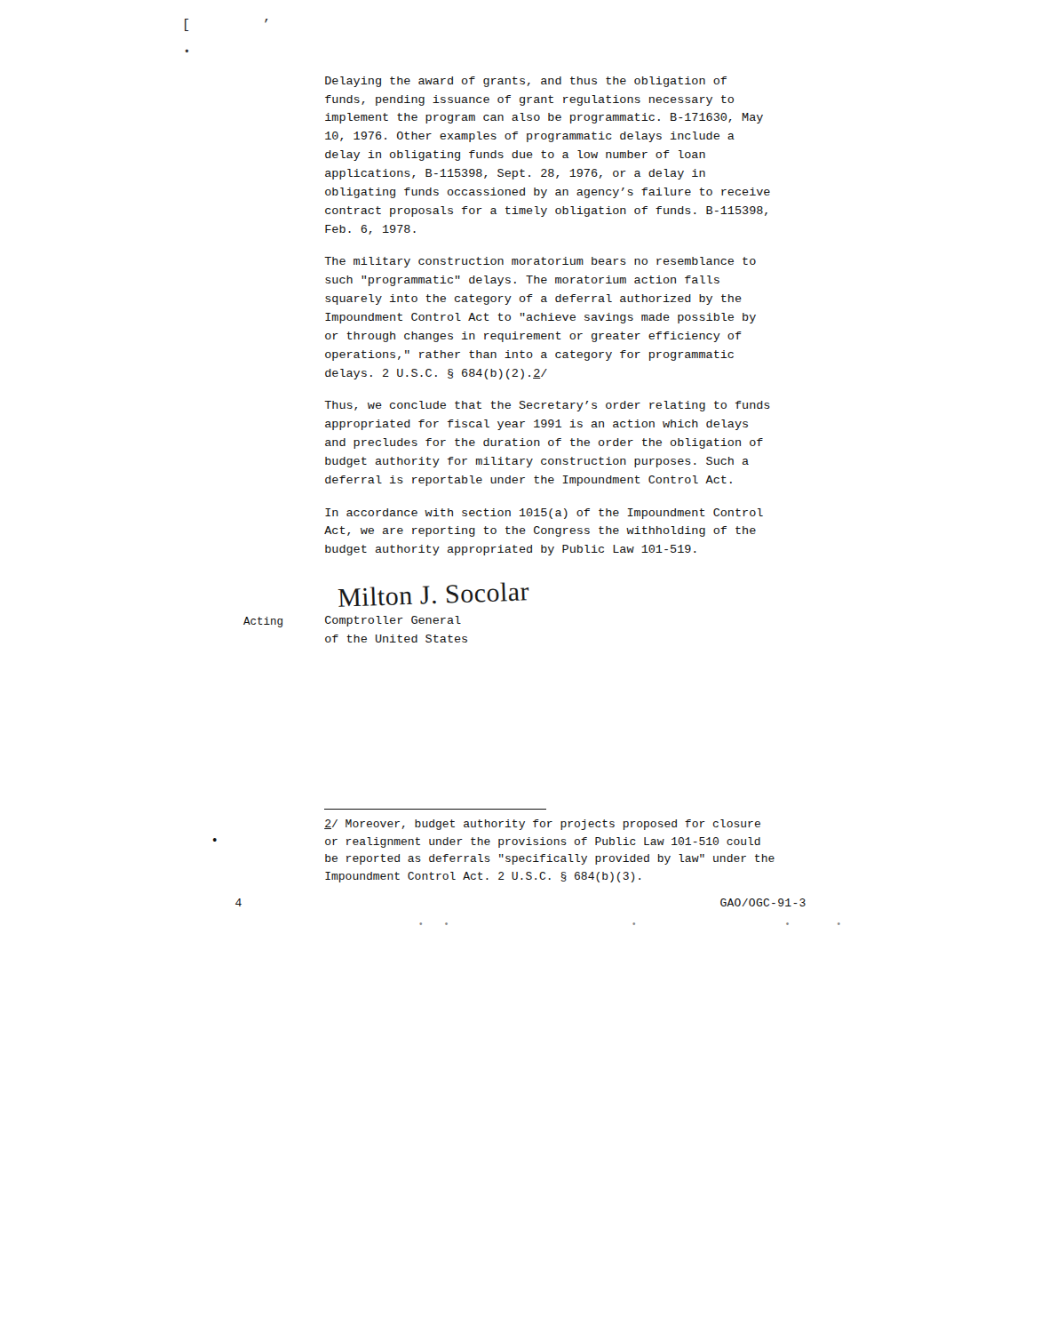[ ’
•
Delaying the award of grants, and thus the obligation of funds, pending issuance of grant regulations necessary to implement the program can also be programmatic. B-171630, May 10, 1976. Other examples of programmatic delays include a delay in obligating funds due to a low number of loan applications, B-115398, Sept. 28, 1976, or a delay in obligating funds occassioned by an agency’s failure to receive contract proposals for a timely obligation of funds. B-115398, Feb. 6, 1978.
The military construction moratorium bears no resemblance to such "programmatic" delays. The moratorium action falls squarely into the category of a deferral authorized by the Impoundment Control Act to "achieve savings made possible by or through changes in requirement or greater efficiency of operations," rather than into a category for programmatic delays. 2 U.S.C. § 684(b)(2).2/
Thus, we conclude that the Secretary’s order relating to funds appropriated for fiscal year 1991 is an action which delays and precludes for the duration of the order the obligation of budget authority for military construction purposes. Such a deferral is reportable under the Impoundment Control Act.
In accordance with section 1015(a) of the Impoundment Control Act, we are reporting to the Congress the withholding of the budget authority appropriated by Public Law 101-519.
Milton J. Socolar
Acting Comptroller General
of the United States
•
2/ Moreover, budget authority for projects proposed for closure or realignment under the provisions of Public Law 101-510 could be reported as deferrals "specifically provided by law" under the Impoundment Control Act. 2 U.S.C. § 684(b)(3).
4
GAO/OGC-91-3
• • • • •